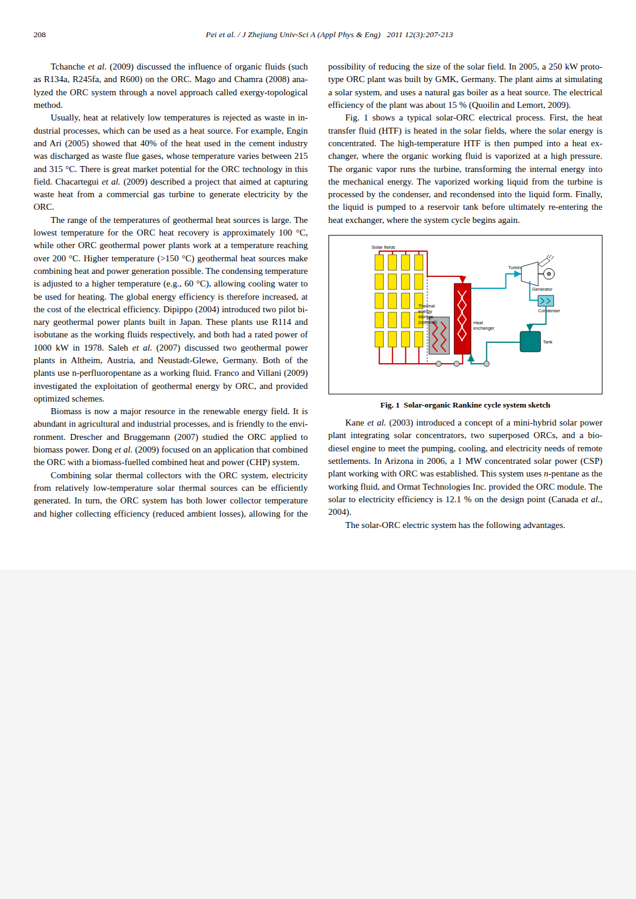208 Pei et al. / J Zhejiang Univ-Sci A (Appl Phys & Eng) 2011 12(3):207-213
Tchanche et al. (2009) discussed the influence of organic fluids (such as R134a, R245fa, and R600) on the ORC. Mago and Chamra (2008) analyzed the ORC system through a novel approach called exergy-topological method.
Usually, heat at relatively low temperatures is rejected as waste in industrial processes, which can be used as a heat source. For example, Engin and Ari (2005) showed that 40% of the heat used in the cement industry was discharged as waste flue gases, whose temperature varies between 215 and 315 °C. There is great market potential for the ORC technology in this field. Chacartegui et al. (2009) described a project that aimed at capturing waste heat from a commercial gas turbine to generate electricity by the ORC.
The range of the temperatures of geothermal heat sources is large. The lowest temperature for the ORC heat recovery is approximately 100 °C, while other ORC geothermal power plants work at a temperature reaching over 200 °C. Higher temperature (>150 °C) geothermal heat sources make combining heat and power generation possible. The condensing temperature is adjusted to a higher temperature (e.g., 60 °C), allowing cooling water to be used for heating. The global energy efficiency is therefore increased, at the cost of the electrical efficiency. Dipippo (2004) introduced two pilot binary geothermal power plants built in Japan. These plants use R114 and isobutane as the working fluids respectively, and both had a rated power of 1000 kW in 1978. Saleh et al. (2007) discussed two geothermal power plants in Altheim, Austria, and Neustadt-Glewe, Germany. Both of the plants use n-perfluoropentane as a working fluid. Franco and Villani (2009) investigated the exploitation of geothermal energy by ORC, and provided optimized schemes.
Biomass is now a major resource in the renewable energy field. It is abundant in agricultural and industrial processes, and is friendly to the environment. Drescher and Bruggemann (2007) studied the ORC applied to biomass power. Dong et al. (2009) focused on an application that combined the ORC with a biomass-fuelled combined heat and power (CHP) system.
Combining solar thermal collectors with the ORC system, electricity from relatively low-temperature solar thermal sources can be efficiently generated. In turn, the ORC system has both lower collector temperature and higher collecting efficiency (reduced ambient losses), allowing for the possibility of reducing the size of the solar field. In 2005, a 250 kW prototype ORC plant was built by GMK, Germany. The plant aims at simulating a solar system, and uses a natural gas boiler as a heat source. The electrical efficiency of the plant was about 15 % (Quoilin and Lemort, 2009).
Fig. 1 shows a typical solar-ORC electrical process. First, the heat transfer fluid (HTF) is heated in the solar fields, where the solar energy is concentrated. The high-temperature HTF is then pumped into a heat exchanger, where the organic working fluid is vaporized at a high pressure. The organic vapor runs the turbine, transforming the internal energy into the mechanical energy. The vaporized working liquid from the turbine is processed by the condenser, and recondensed into the liquid form. Finally, the liquid is pumped to a reservoir tank before ultimately re-entering the heat exchanger, where the system cycle begins again.
Solar fields Thermal energy storage (optional) Heat exchanger Turbine Generator Condenser Tank
Fig. 1 Solar-organic Rankine cycle system sketch
Kane et al. (2003) introduced a concept of a mini-hybrid solar power plant integrating solar concentrators, two superposed ORCs, and a bio-diesel engine to meet the pumping, cooling, and electricity needs of remote settlements. In Arizona in 2006, a 1 MW concentrated solar power (CSP) plant working with ORC was established. This system uses n-pentane as the working fluid, and Ormat Technologies Inc. provided the ORC module. The solar to electricity efficiency is 12.1 % on the design point (Canada et al., 2004).
The solar-ORC electric system has the following advantages.